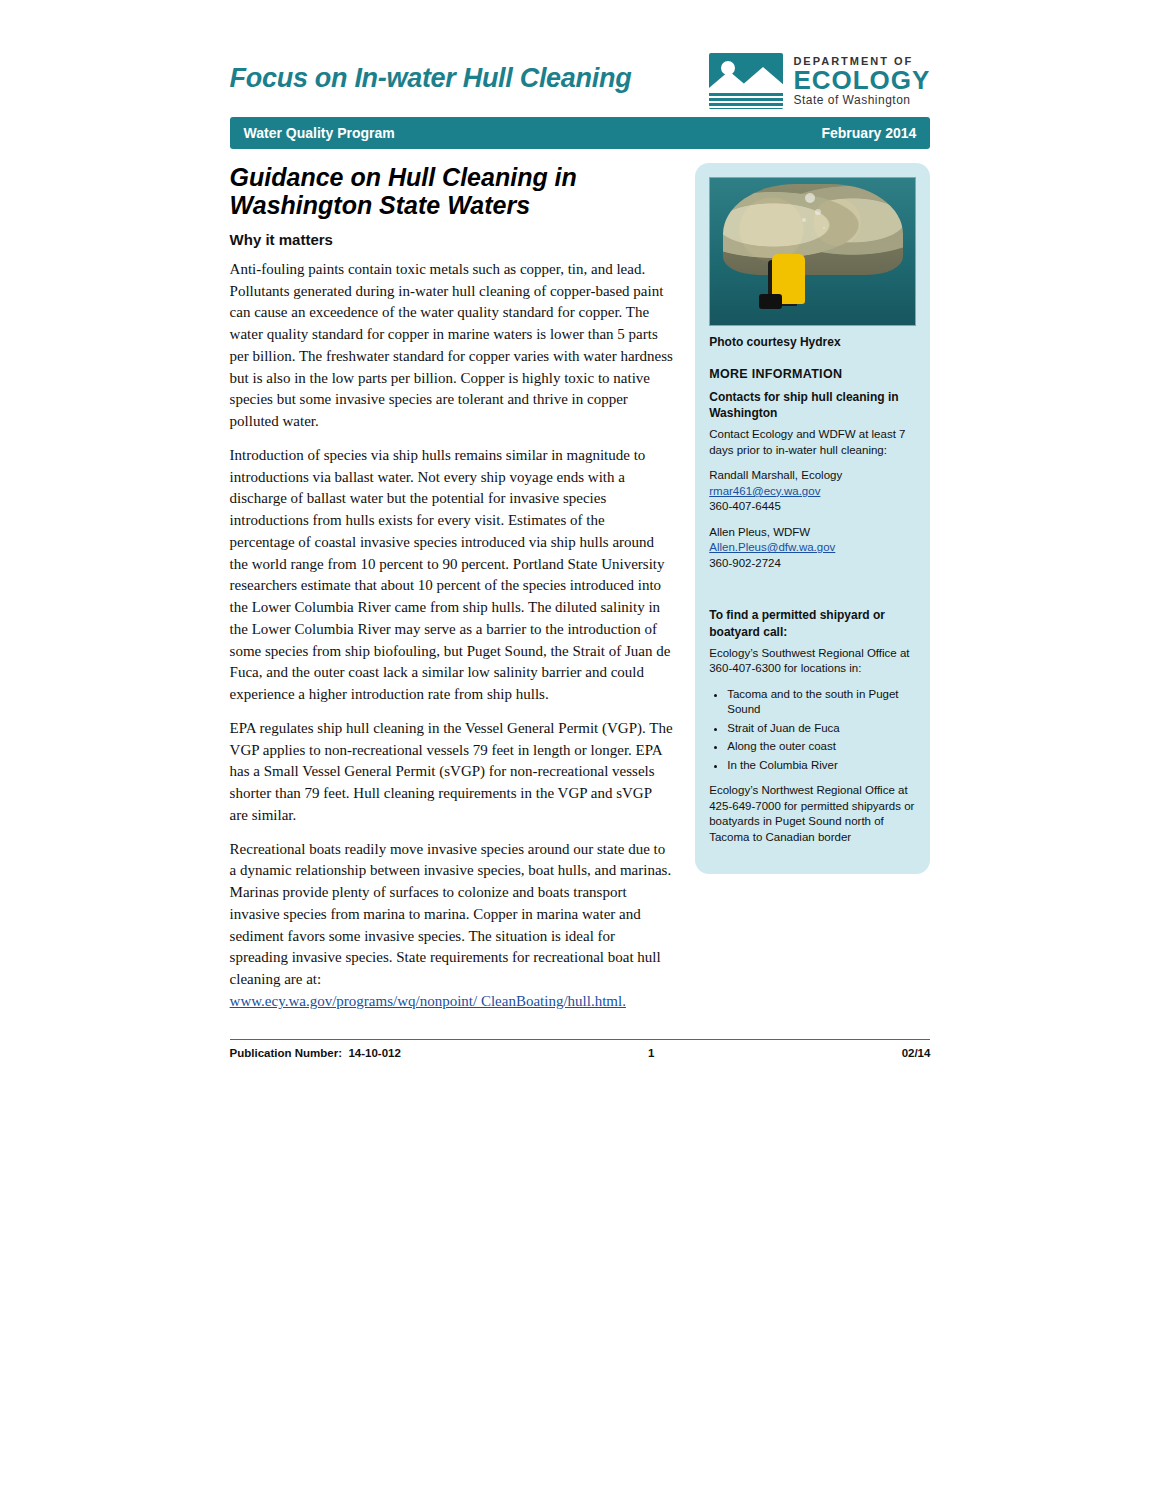Focus on In-water Hull Cleaning
DEPARTMENT OF
ECOLOGY
State of Washington
Water Quality Program February 2014
Guidance on Hull Cleaning in Washington State Waters
Why it matters
Anti-fouling paints contain toxic metals such as copper, tin, and lead. Pollutants generated during in-water hull cleaning of copper-based paint can cause an exceedence of the water quality standard for copper. The water quality standard for copper in marine waters is lower than 5 parts per billion. The freshwater standard for copper varies with water hardness but is also in the low parts per billion. Copper is highly toxic to native species but some invasive species are tolerant and thrive in copper polluted water.
Introduction of species via ship hulls remains similar in magnitude to introductions via ballast water. Not every ship voyage ends with a discharge of ballast water but the potential for invasive species introductions from hulls exists for every visit. Estimates of the percentage of coastal invasive species introduced via ship hulls around the world range from 10 percent to 90 percent. Portland State University researchers estimate that about 10 percent of the species introduced into the Lower Columbia River came from ship hulls. The diluted salinity in the Lower Columbia River may serve as a barrier to the introduction of some species from ship biofouling, but Puget Sound, the Strait of Juan de Fuca, and the outer coast lack a similar low salinity barrier and could experience a higher introduction rate from ship hulls.
EPA regulates ship hull cleaning in the Vessel General Permit (VGP). The VGP applies to non-recreational vessels 79 feet in length or longer. EPA has a Small Vessel General Permit (sVGP) for non-recreational vessels shorter than 79 feet. Hull cleaning requirements in the VGP and sVGP are similar.
Recreational boats readily move invasive species around our state due to a dynamic relationship between invasive species, boat hulls, and marinas. Marinas provide plenty of surfaces to colonize and boats transport invasive species from marina to marina. Copper in marina water and sediment favors some invasive species. The situation is ideal for spreading invasive species. State requirements for recreational boat hull cleaning are at:
www.ecy.wa.gov/programs/wq/nonpoint/ CleanBoating/hull.html.
Photo courtesy Hydrex
MORE INFORMATION
Contacts for ship hull cleaning in Washington
Contact Ecology and WDFW at least 7 days prior to in-water hull cleaning:
Randall Marshall, Ecology
rmar461@ecy.wa.gov
360-407-6445
Allen Pleus, WDFW
Allen.Pleus@dfw.wa.gov
360-902-2724
To find a permitted shipyard or boatyard call:
Ecology’s Southwest Regional Office at 360-407-6300 for locations in:
Tacoma and to the south in Puget Sound
Strait of Juan de Fuca
Along the outer coast
In the Columbia River
Ecology’s Northwest Regional Office at 425-649-7000 for permitted shipyards or boatyards in Puget Sound north of Tacoma to Canadian border
Publication Number: 14-10-012 1 02/14